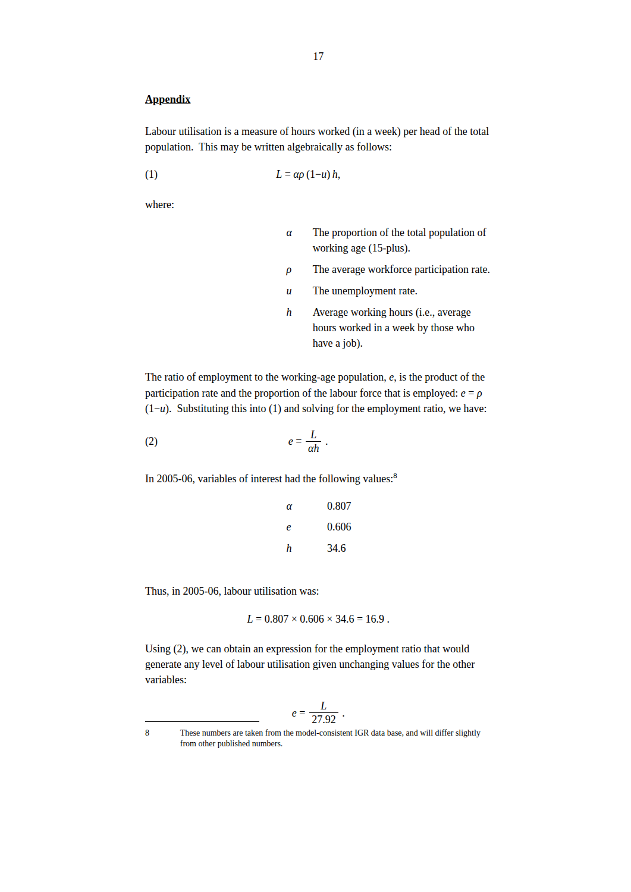17
Appendix
Labour utilisation is a measure of hours worked (in a week) per head of the total population. This may be written algebraically as follows:
(1)
L = αρ (1−u) h,
where:
| α | The proportion of the total population of working age (15-plus). |
| ρ | The average workforce participation rate. |
| u | The unemployment rate. |
| h | Average working hours (i.e., average hours worked in a week by those who have a job). |
The ratio of employment to the working-age population, e, is the product of the participation rate and the proportion of the labour force that is employed: e = ρ (1−u). Substituting this into (1) and solving for the employment ratio, we have:
(2)
e = Lαh .
In 2005-06, variables of interest had the following values:8
| α | 0.807 |
| e | 0.606 |
| h | 34.6 |
Thus, in 2005-06, labour utilisation was:
L = 0.807 × 0.606 × 34.6 = 16.9 .
Using (2), we can obtain an expression for the employment ratio that would generate any level of labour utilisation given unchanging values for the other variables:
e = L 27.92 .
8
These numbers are taken from the model-consistent IGR data base, and will differ slightly from other published numbers.